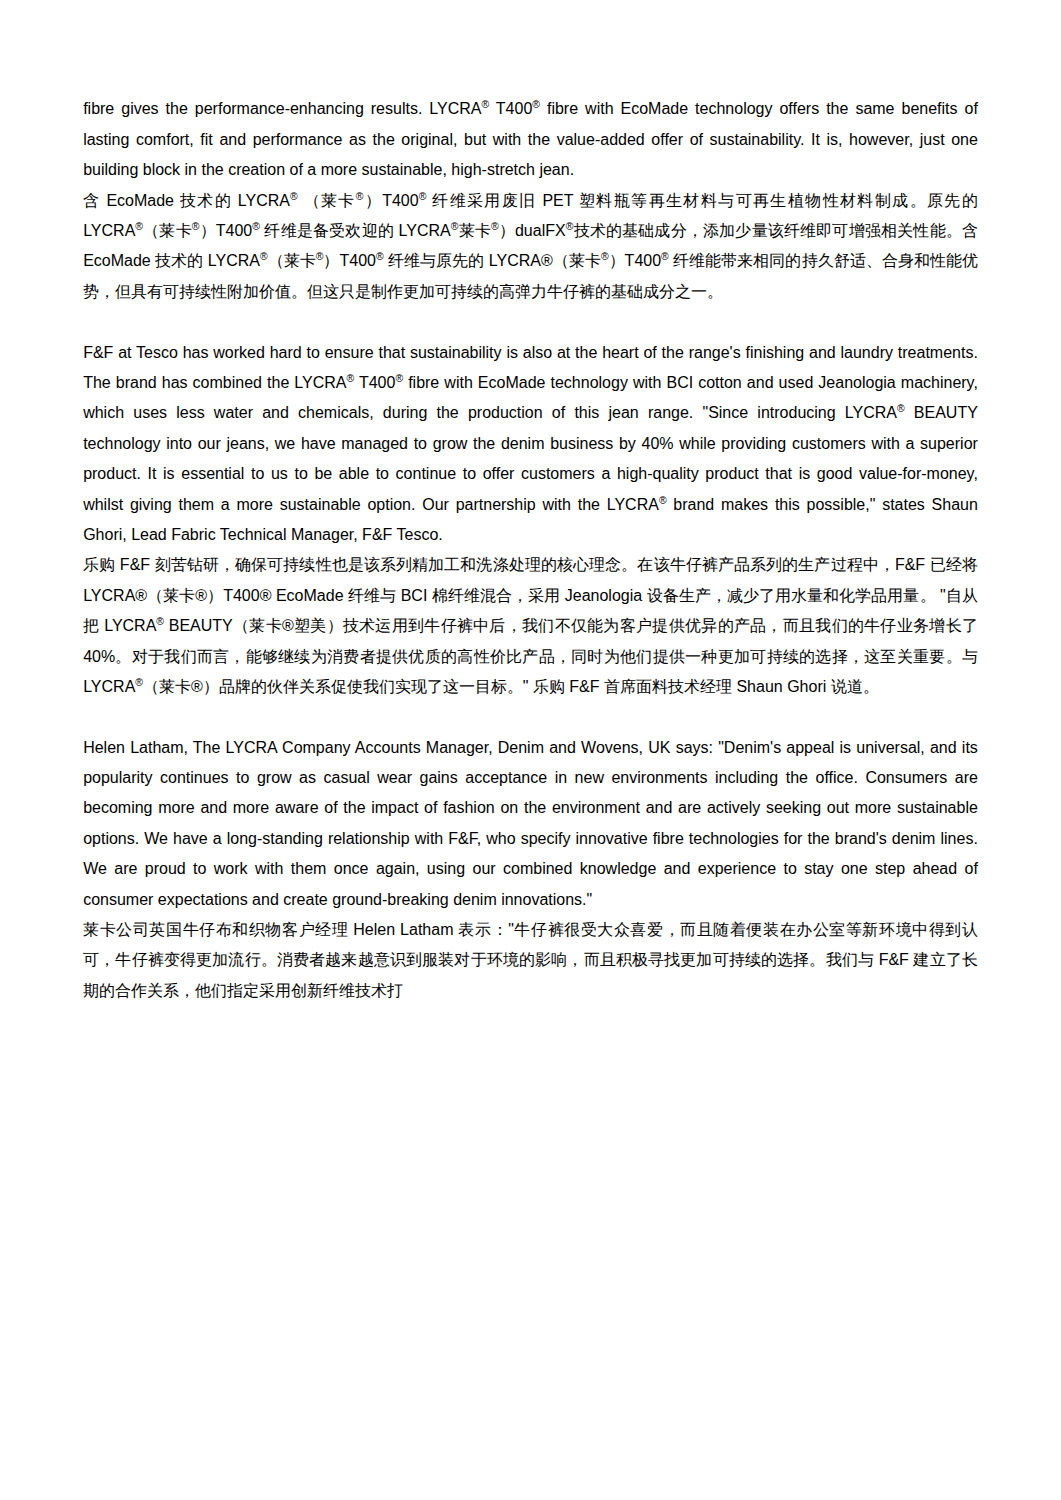fibre gives the performance-enhancing results. LYCRA® T400® fibre with EcoMade technology offers the same benefits of lasting comfort, fit and performance as the original, but with the value-added offer of sustainability. It is, however, just one building block in the creation of a more sustainable, high-stretch jean.
含 EcoMade 技术的 LYCRA® （莱卡®）T400® 纤维采用废旧 PET 塑料瓶等再生材料与可再生植物性材料制成。原先的 LYCRA®（莱卡®）T400® 纤维是备受欢迎的 LYCRA®莱卡®）dualFX®技术的基础成分，添加少量该纤维即可增强相关性能。含 EcoMade 技术的 LYCRA®（莱卡®）T400® 纤维与原先的 LYCRA®（莱卡®）T400® 纤维能带来相同的持久舒适、合身和性能优势，但具有可持续性附加价值。但这只是制作更加可持续的高弹力牛仔裤的基础成分之一。
F&F at Tesco has worked hard to ensure that sustainability is also at the heart of the range's finishing and laundry treatments. The brand has combined the LYCRA® T400® fibre with EcoMade technology with BCI cotton and used Jeanologia machinery, which uses less water and chemicals, during the production of this jean range. "Since introducing LYCRA® BEAUTY technology into our jeans, we have managed to grow the denim business by 40% while providing customers with a superior product. It is essential to us to be able to continue to offer customers a high-quality product that is good value-for-money, whilst giving them a more sustainable option. Our partnership with the LYCRA® brand makes this possible," states Shaun Ghori, Lead Fabric Technical Manager, F&F Tesco.
乐购 F&F 刻苦钻研，确保可持续性也是该系列精加工和洗涤处理的核心理念。在该牛仔裤产品系列的生产过程中，F&F 已经将 LYCRA®（莱卡®）T400® EcoMade 纤维与 BCI 棉纤维混合，采用 Jeanologia 设备生产，减少了用水量和化学品用量。 "自从把 LYCRA® BEAUTY（莱卡®塑美）技术运用到牛仔裤中后，我们不仅能为客户提供优异的产品，而且我们的牛仔业务增长了 40%。对于我们而言，能够继续为消费者提供优质的高性价比产品，同时为他们提供一种更加可持续的选择，这至关重要。与 LYCRA®（莱卡®）品牌的伙伴关系促使我们实现了这一目标。" 乐购 F&F 首席面料技术经理 Shaun Ghori 说道。
Helen Latham, The LYCRA Company Accounts Manager, Denim and Wovens, UK says: "Denim's appeal is universal, and its popularity continues to grow as casual wear gains acceptance in new environments including the office. Consumers are becoming more and more aware of the impact of fashion on the environment and are actively seeking out more sustainable options. We have a long-standing relationship with F&F, who specify innovative fibre technologies for the brand's denim lines. We are proud to work with them once again, using our combined knowledge and experience to stay one step ahead of consumer expectations and create ground-breaking denim innovations."
莱卡公司英国牛仔布和织物客户经理 Helen Latham 表示："牛仔裤很受大众喜爱，而且随着便装在办公室等新环境中得到认可，牛仔裤变得更加流行。消费者越来越意识到服装对于环境的影响，而且积极寻找更加可持续的选择。我们与 F&F 建立了长期的合作关系，他们指定采用创新纤维技术打